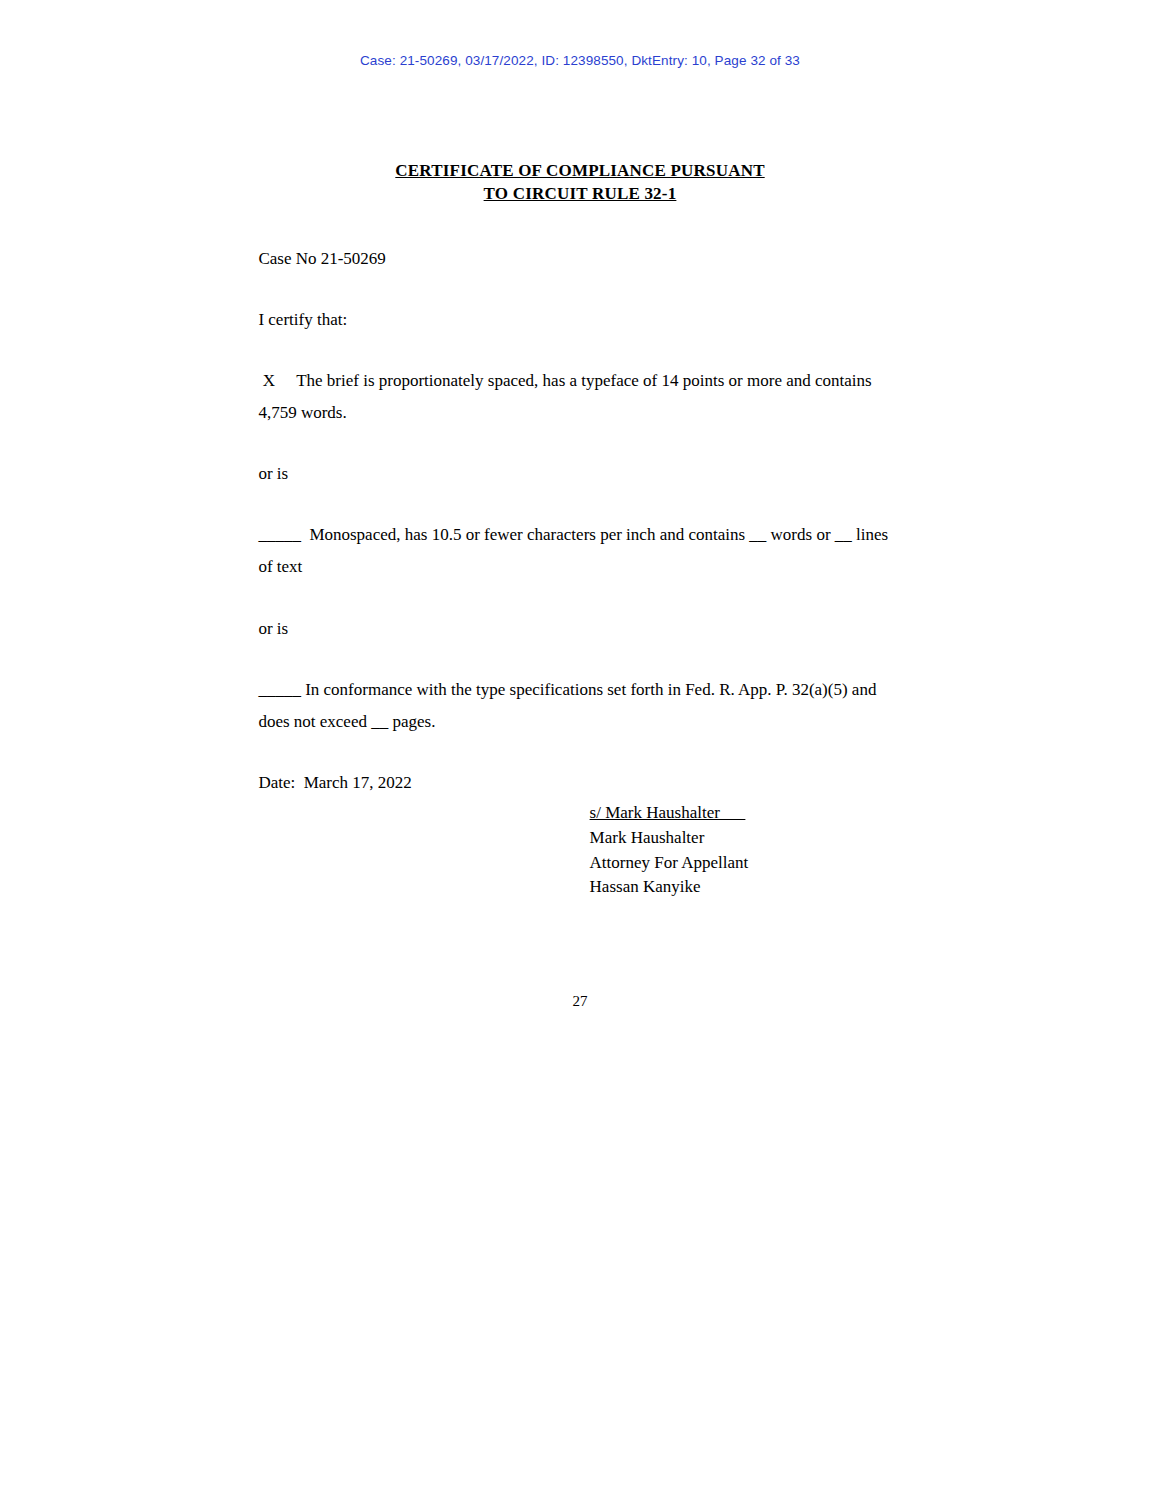Case: 21-50269, 03/17/2022, ID: 12398550, DktEntry: 10, Page 32 of 33
CERTIFICATE OF COMPLIANCE PURSUANT
TO CIRCUIT RULE 32-1
Case No 21-50269
I certify that:
X The brief is proportionately spaced, has a typeface of 14 points or more and contains 4,759 words.
or is
_____ Monospaced, has 10.5 or fewer characters per inch and contains __ words or __ lines of text
or is
_____ In conformance with the type specifications set forth in Fed. R. App. P. 32(a)(5) and does not exceed __ pages.
Date: March 17, 2022
s/ Mark Haushalter
Mark Haushalter
Attorney For Appellant
Hassan Kanyike
27